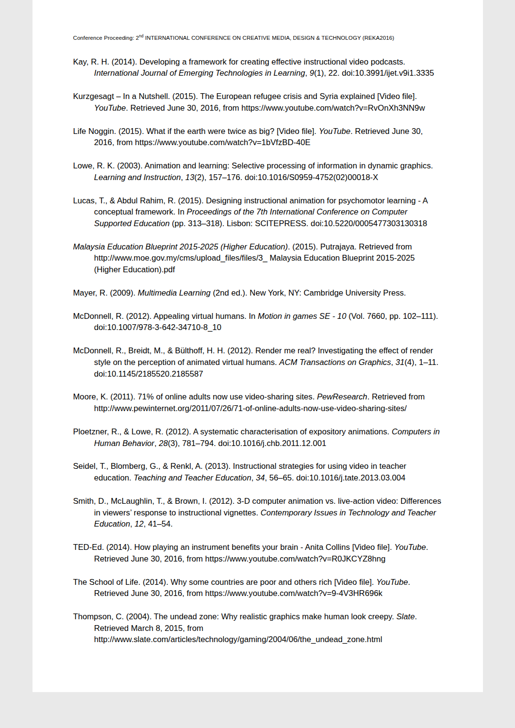Conference Proceeding: 2nd INTERNATIONAL CONFERENCE ON CREATIVE MEDIA, DESIGN & TECHNOLOGY (REKA2016)
Kay, R. H. (2014). Developing a framework for creating effective instructional video podcasts. International Journal of Emerging Technologies in Learning, 9(1), 22. doi:10.3991/ijet.v9i1.3335
Kurzgesagt – In a Nutshell. (2015). The European refugee crisis and Syria explained [Video file]. YouTube. Retrieved June 30, 2016, from https://www.youtube.com/watch?v=RvOnXh3NN9w
Life Noggin. (2015). What if the earth were twice as big? [Video file]. YouTube. Retrieved June 30, 2016, from https://www.youtube.com/watch?v=1bVfzBD-40E
Lowe, R. K. (2003). Animation and learning: Selective processing of information in dynamic graphics. Learning and Instruction, 13(2), 157–176. doi:10.1016/S0959-4752(02)00018-X
Lucas, T., & Abdul Rahim, R. (2015). Designing instructional animation for psychomotor learning - A conceptual framework. In Proceedings of the 7th International Conference on Computer Supported Education (pp. 313–318). Lisbon: SCITEPRESS. doi:10.5220/0005477303130318
Malaysia Education Blueprint 2015-2025 (Higher Education). (2015). Putrajaya. Retrieved from http://www.moe.gov.my/cms/upload_files/files/3_ Malaysia Education Blueprint 2015-2025 (Higher Education).pdf
Mayer, R. (2009). Multimedia Learning (2nd ed.). New York, NY: Cambridge University Press.
McDonnell, R. (2012). Appealing virtual humans. In Motion in games SE - 10 (Vol. 7660, pp. 102–111). doi:10.1007/978-3-642-34710-8_10
McDonnell, R., Breidt, M., & Bülthoff, H. H. (2012). Render me real? Investigating the effect of render style on the perception of animated virtual humans. ACM Transactions on Graphics, 31(4), 1–11. doi:10.1145/2185520.2185587
Moore, K. (2011). 71% of online adults now use video-sharing sites. PewResearch. Retrieved from http://www.pewinternet.org/2011/07/26/71-of-online-adults-now-use-video-sharing-sites/
Ploetzner, R., & Lowe, R. (2012). A systematic characterisation of expository animations. Computers in Human Behavior, 28(3), 781–794. doi:10.1016/j.chb.2011.12.001
Seidel, T., Blomberg, G., & Renkl, A. (2013). Instructional strategies for using video in teacher education. Teaching and Teacher Education, 34, 56–65. doi:10.1016/j.tate.2013.03.004
Smith, D., McLaughlin, T., & Brown, I. (2012). 3-D computer animation vs. live-action video: Differences in viewers’ response to instructional vignettes. Contemporary Issues in Technology and Teacher Education, 12, 41–54.
TED-Ed. (2014). How playing an instrument benefits your brain - Anita Collins [Video file]. YouTube. Retrieved June 30, 2016, from https://www.youtube.com/watch?v=R0JKCYZ8hng
The School of Life. (2014). Why some countries are poor and others rich [Video file]. YouTube. Retrieved June 30, 2016, from https://www.youtube.com/watch?v=9-4V3HR696k
Thompson, C. (2004). The undead zone: Why realistic graphics make human look creepy. Slate. Retrieved March 8, 2015, from http://www.slate.com/articles/technology/gaming/2004/06/the_undead_zone.html